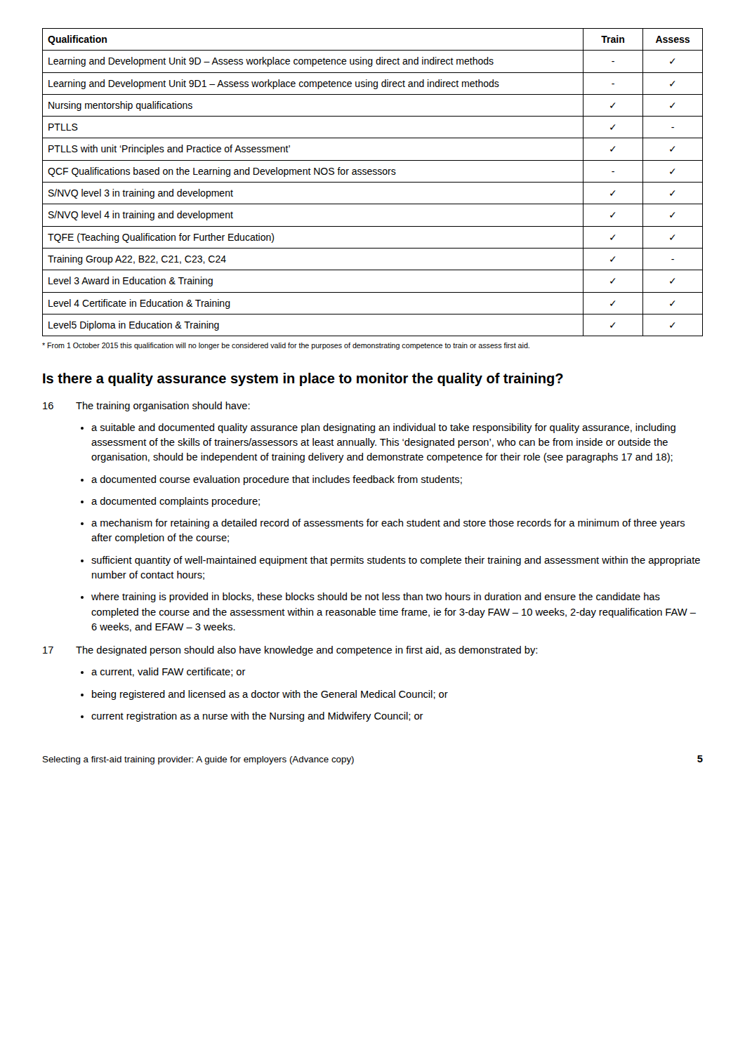| Qualification | Train | Assess |
| --- | --- | --- |
| Learning and Development Unit 9D – Assess workplace competence using direct and indirect methods | - | ✓ |
| Learning and Development Unit 9D1 – Assess workplace competence using direct and indirect methods | - | ✓ |
| Nursing mentorship qualifications | ✓ | ✓ |
| PTLLS | ✓ | - |
| PTLLS with unit ‘Principles and Practice of Assessment’ | ✓ | ✓ |
| QCF Qualifications based on the Learning and Development NOS for assessors | - | ✓ |
| S/NVQ level 3 in training and development | ✓ | ✓ |
| S/NVQ level 4 in training and development | ✓ | ✓ |
| TQFE (Teaching Qualification for Further Education) | ✓ | ✓ |
| Training Group A22, B22, C21, C23, C24 | ✓ | - |
| Level 3 Award in Education & Training | ✓ | ✓ |
| Level 4 Certificate in Education & Training | ✓ | ✓ |
| Level5 Diploma in Education & Training | ✓ | ✓ |
* From 1 October 2015 this qualification will no longer be considered valid for the purposes of demonstrating competence to train or assess first aid.
Is there a quality assurance system in place to monitor the quality of training?
16
The training organisation should have:
a suitable and documented quality assurance plan designating an individual to take responsibility for quality assurance, including assessment of the skills of trainers/assessors at least annually. This ‘designated person’, who can be from inside or outside the organisation, should be independent of training delivery and demonstrate competence for their role (see paragraphs 17 and 18);
a documented course evaluation procedure that includes feedback from students;
a documented complaints procedure;
a mechanism for retaining a detailed record of assessments for each student and store those records for a minimum of three years after completion of the course;
sufficient quantity of well-maintained equipment that permits students to complete their training and assessment within the appropriate number of contact hours;
where training is provided in blocks, these blocks should be not less than two hours in duration and ensure the candidate has completed the course and the assessment within a reasonable time frame, ie for 3-day FAW – 10 weeks, 2-day requalification FAW – 6 weeks, and EFAW – 3 weeks.
17
The designated person should also have knowledge and competence in first aid, as demonstrated by:
a current, valid FAW certificate; or
being registered and licensed as a doctor with the General Medical Council; or
current registration as a nurse with the Nursing and Midwifery Council; or
Selecting a first-aid training provider: A guide for employers (Advance copy) 5